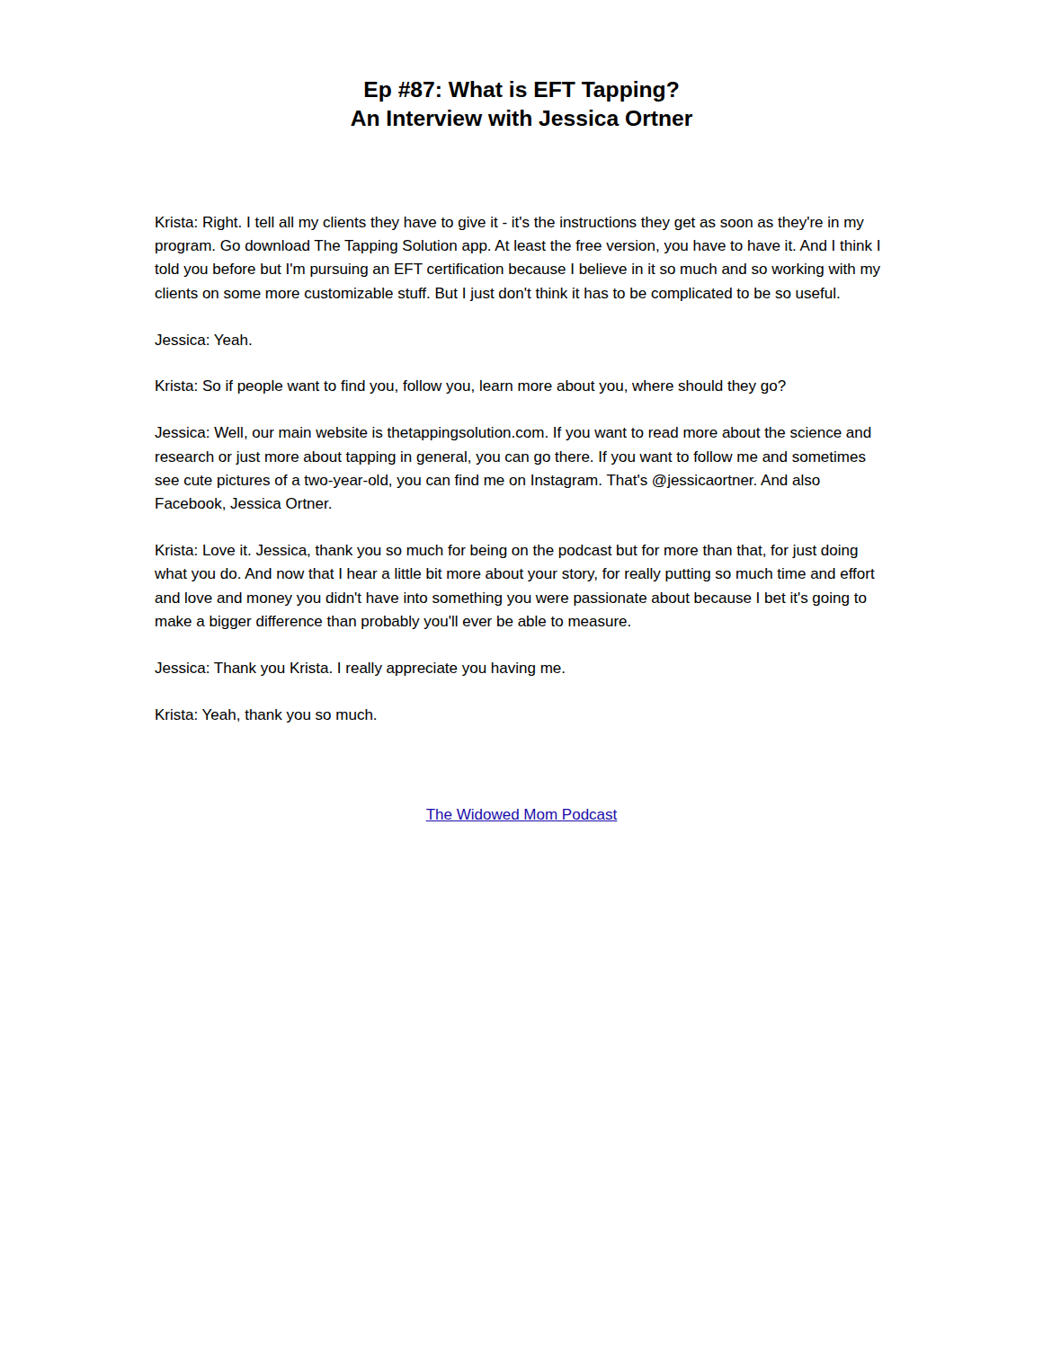Ep #87: What is EFT Tapping?
An Interview with Jessica Ortner
Krista: Right. I tell all my clients they have to give it - it's the instructions they get as soon as they're in my program. Go download The Tapping Solution app. At least the free version, you have to have it. And I think I told you before but I'm pursuing an EFT certification because I believe in it so much and so working with my clients on some more customizable stuff. But I just don't think it has to be complicated to be so useful.
Jessica: Yeah.
Krista: So if people want to find you, follow you, learn more about you, where should they go?
Jessica: Well, our main website is thetappingsolution.com. If you want to read more about the science and research or just more about tapping in general, you can go there. If you want to follow me and sometimes see cute pictures of a two-year-old, you can find me on Instagram. That's @jessicaortner. And also Facebook, Jessica Ortner.
Krista: Love it. Jessica, thank you so much for being on the podcast but for more than that, for just doing what you do. And now that I hear a little bit more about your story, for really putting so much time and effort and love and money you didn't have into something you were passionate about because I bet it's going to make a bigger difference than probably you'll ever be able to measure.
Jessica: Thank you Krista. I really appreciate you having me.
Krista: Yeah, thank you so much.
The Widowed Mom Podcast